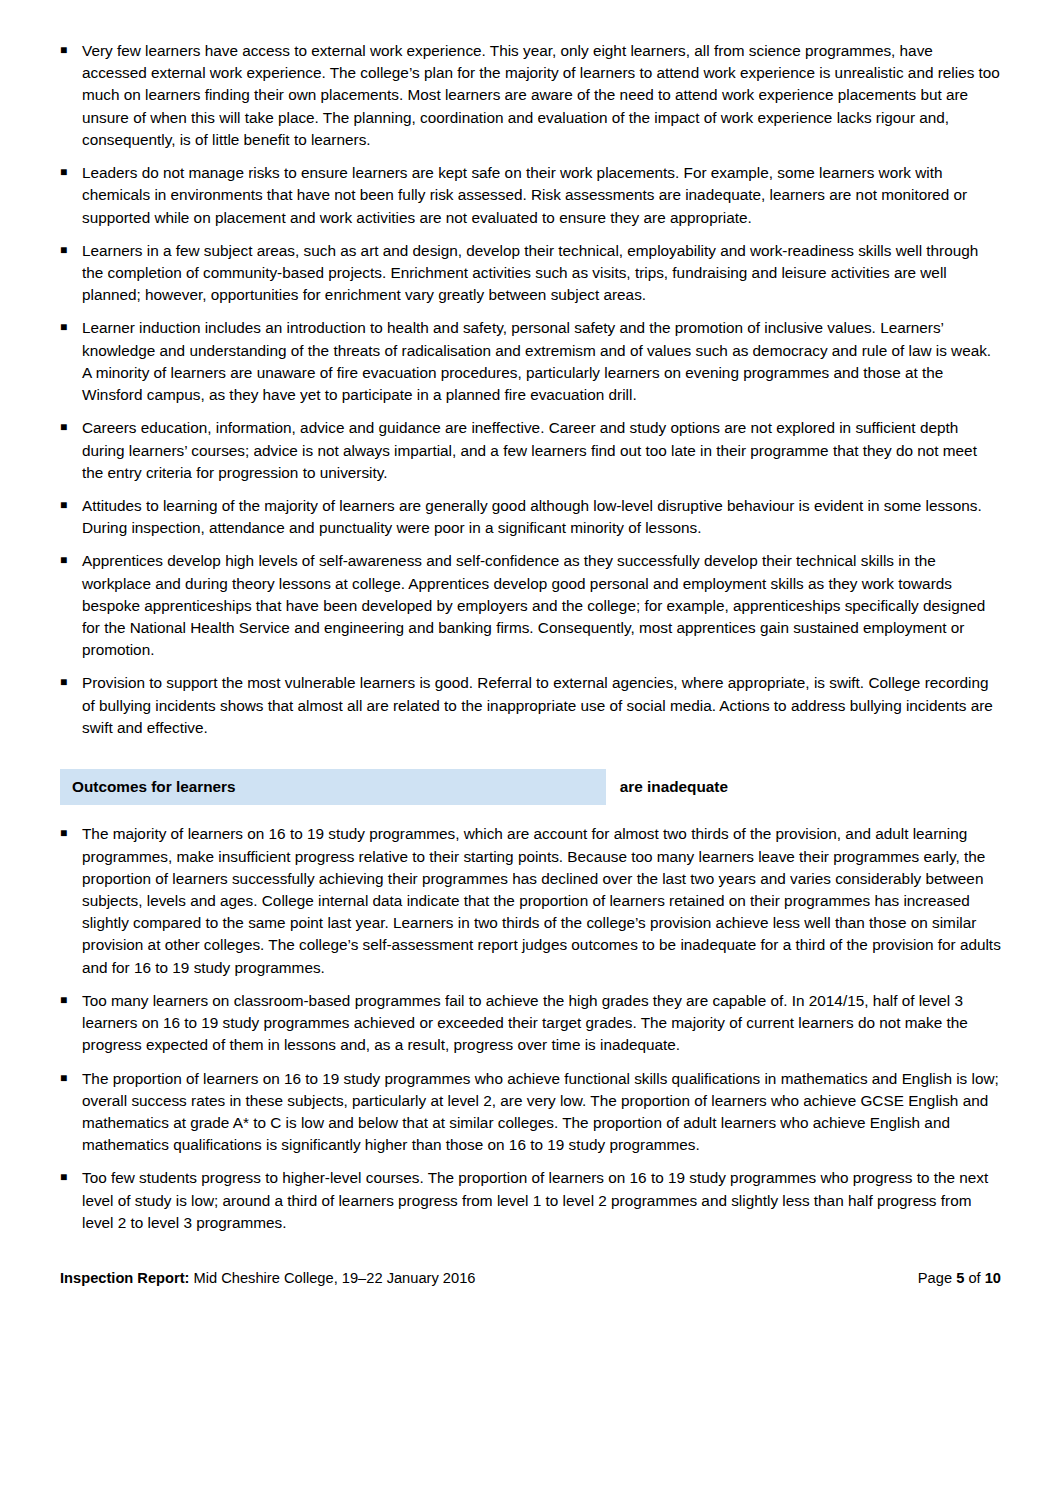Very few learners have access to external work experience. This year, only eight learners, all from science programmes, have accessed external work experience. The college’s plan for the majority of learners to attend work experience is unrealistic and relies too much on learners finding their own placements. Most learners are aware of the need to attend work experience placements but are unsure of when this will take place. The planning, coordination and evaluation of the impact of work experience lacks rigour and, consequently, is of little benefit to learners.
Leaders do not manage risks to ensure learners are kept safe on their work placements. For example, some learners work with chemicals in environments that have not been fully risk assessed. Risk assessments are inadequate, learners are not monitored or supported while on placement and work activities are not evaluated to ensure they are appropriate.
Learners in a few subject areas, such as art and design, develop their technical, employability and work-readiness skills well through the completion of community-based projects. Enrichment activities such as visits, trips, fundraising and leisure activities are well planned; however, opportunities for enrichment vary greatly between subject areas.
Learner induction includes an introduction to health and safety, personal safety and the promotion of inclusive values. Learners’ knowledge and understanding of the threats of radicalisation and extremism and of values such as democracy and rule of law is weak. A minority of learners are unaware of fire evacuation procedures, particularly learners on evening programmes and those at the Winsford campus, as they have yet to participate in a planned fire evacuation drill.
Careers education, information, advice and guidance are ineffective. Career and study options are not explored in sufficient depth during learners’ courses; advice is not always impartial, and a few learners find out too late in their programme that they do not meet the entry criteria for progression to university.
Attitudes to learning of the majority of learners are generally good although low-level disruptive behaviour is evident in some lessons. During inspection, attendance and punctuality were poor in a significant minority of lessons.
Apprentices develop high levels of self-awareness and self-confidence as they successfully develop their technical skills in the workplace and during theory lessons at college. Apprentices develop good personal and employment skills as they work towards bespoke apprenticeships that have been developed by employers and the college; for example, apprenticeships specifically designed for the National Health Service and engineering and banking firms. Consequently, most apprentices gain sustained employment or promotion.
Provision to support the most vulnerable learners is good. Referral to external agencies, where appropriate, is swift. College recording of bullying incidents shows that almost all are related to the inappropriate use of social media. Actions to address bullying incidents are swift and effective.
Outcomes for learners
are inadequate
The majority of learners on 16 to 19 study programmes, which are account for almost two thirds of the provision, and adult learning programmes, make insufficient progress relative to their starting points. Because too many learners leave their programmes early, the proportion of learners successfully achieving their programmes has declined over the last two years and varies considerably between subjects, levels and ages. College internal data indicate that the proportion of learners retained on their programmes has increased slightly compared to the same point last year. Learners in two thirds of the college’s provision achieve less well than those on similar provision at other colleges. The college’s self-assessment report judges outcomes to be inadequate for a third of the provision for adults and for 16 to 19 study programmes.
Too many learners on classroom-based programmes fail to achieve the high grades they are capable of. In 2014/15, half of level 3 learners on 16 to 19 study programmes achieved or exceeded their target grades. The majority of current learners do not make the progress expected of them in lessons and, as a result, progress over time is inadequate.
The proportion of learners on 16 to 19 study programmes who achieve functional skills qualifications in mathematics and English is low; overall success rates in these subjects, particularly at level 2, are very low. The proportion of learners who achieve GCSE English and mathematics at grade A* to C is low and below that at similar colleges. The proportion of adult learners who achieve English and mathematics qualifications is significantly higher than those on 16 to 19 study programmes.
Too few students progress to higher-level courses. The proportion of learners on 16 to 19 study programmes who progress to the next level of study is low; around a third of learners progress from level 1 to level 2 programmes and slightly less than half progress from level 2 to level 3 programmes.
Inspection Report: Mid Cheshire College, 19–22 January 2016
Page 5 of 10